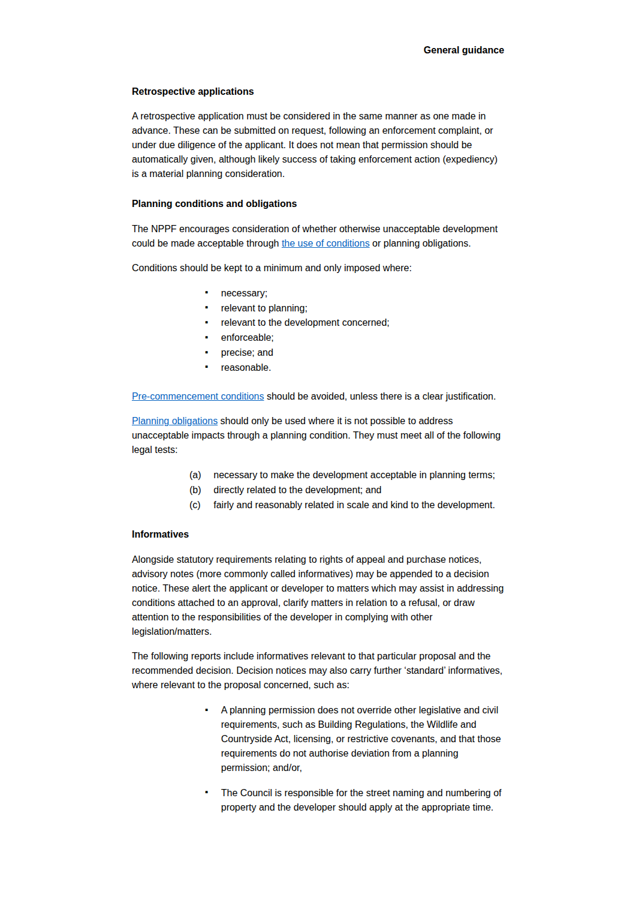General guidance
Retrospective applications
A retrospective application must be considered in the same manner as one made in advance. These can be submitted on request, following an enforcement complaint, or under due diligence of the applicant. It does not mean that permission should be automatically given, although likely success of taking enforcement action (expediency) is a material planning consideration.
Planning conditions and obligations
The NPPF encourages consideration of whether otherwise unacceptable development could be made acceptable through the use of conditions or planning obligations.
Conditions should be kept to a minimum and only imposed where:
necessary;
relevant to planning;
relevant to the development concerned;
enforceable;
precise; and
reasonable.
Pre-commencement conditions should be avoided, unless there is a clear justification.
Planning obligations should only be used where it is not possible to address unacceptable impacts through a planning condition. They must meet all of the following legal tests:
necessary to make the development acceptable in planning terms;
directly related to the development; and
fairly and reasonably related in scale and kind to the development.
Informatives
Alongside statutory requirements relating to rights of appeal and purchase notices, advisory notes (more commonly called informatives) may be appended to a decision notice. These alert the applicant or developer to matters which may assist in addressing conditions attached to an approval, clarify matters in relation to a refusal, or draw attention to the responsibilities of the developer in complying with other legislation/matters.
The following reports include informatives relevant to that particular proposal and the recommended decision. Decision notices may also carry further ‘standard’ informatives, where relevant to the proposal concerned, such as:
A planning permission does not override other legislative and civil requirements, such as Building Regulations, the Wildlife and Countryside Act, licensing, or restrictive covenants, and that those requirements do not authorise deviation from a planning permission; and/or,
The Council is responsible for the street naming and numbering of property and the developer should apply at the appropriate time.